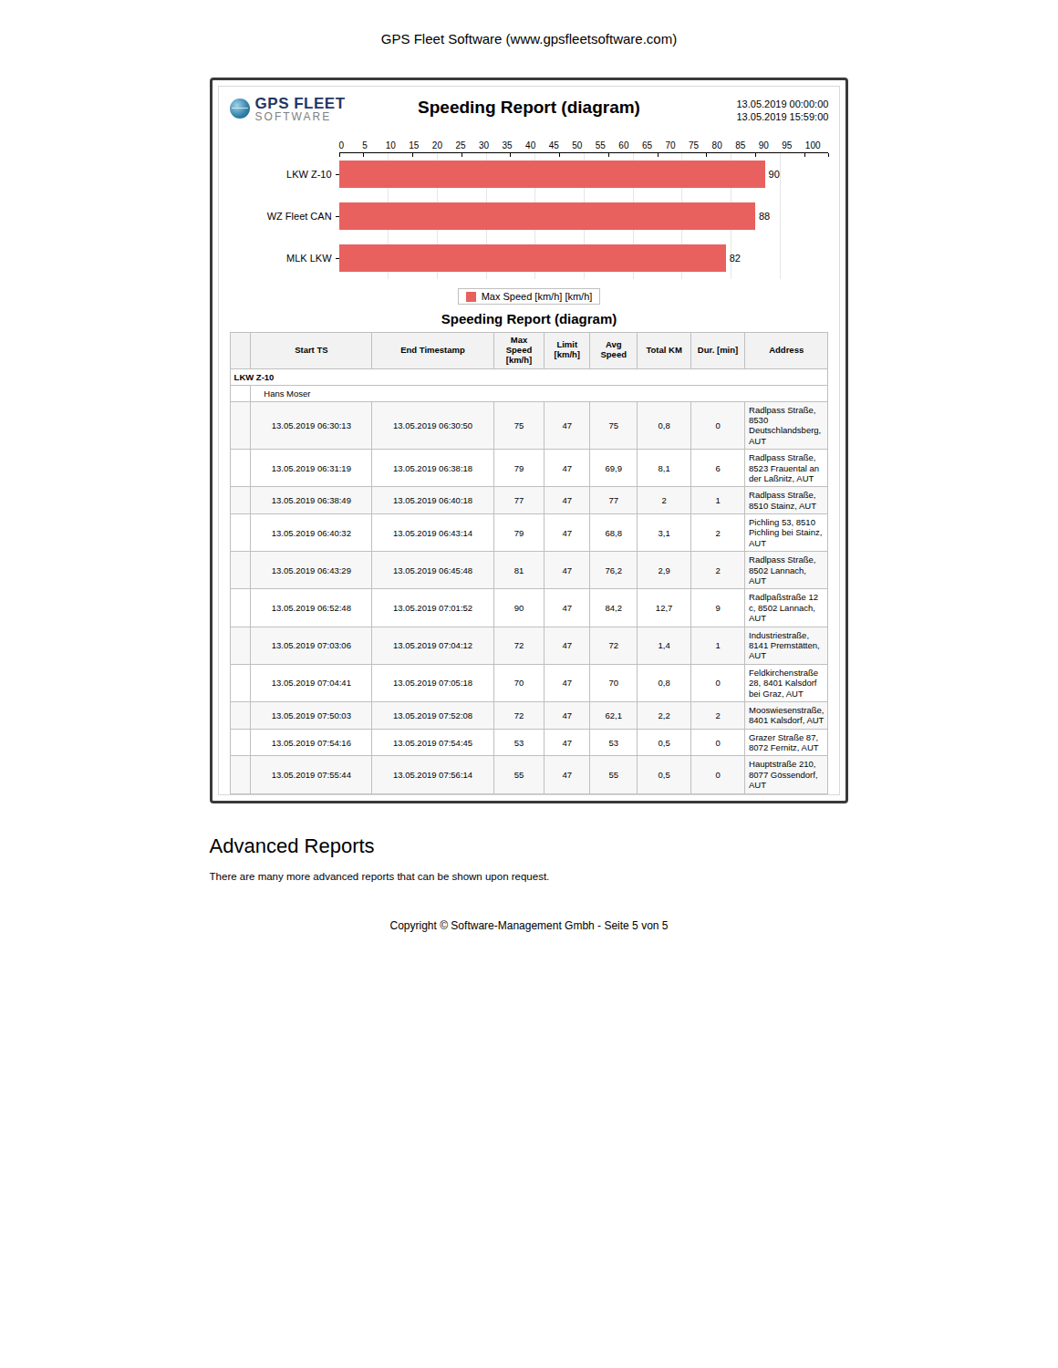GPS Fleet Software (www.gpsfleetsoftware.com)
GPS FLEET
SOFTWARE
Speeding Report (diagram)
13.05.2019 00:00:00
13.05.2019 15:59:00
0 5 10 15 20 25 30 35 40 45 50 55 60 65 70 75 80 85 90 95 100
LKW Z-10
90
WZ Fleet CAN
88
MLK LKW
82
Max Speed [km/h] [km/h]
Speeding Report (diagram)
| | Start TS | End Timestamp | Max Speed [km/h] | Limit [km/h] | Avg Speed | Total KM | Dur. [min] | Address |
| --- | --- | --- | --- | --- | --- | --- | --- | --- |
| LKW Z-10 |
| | Hans Moser |
| | 13.05.2019 06:30:13 | 13.05.2019 06:30:50 | 75 | 47 | 75 | 0,8 | 0 | Radlpass Straße, 8530 Deutschlandsberg, AUT |
| | 13.05.2019 06:31:19 | 13.05.2019 06:38:18 | 79 | 47 | 69,9 | 8,1 | 6 | Radlpass Straße, 8523 Frauental an der Laßnitz, AUT |
| | 13.05.2019 06:38:49 | 13.05.2019 06:40:18 | 77 | 47 | 77 | 2 | 1 | Radlpass Straße, 8510 Stainz, AUT |
| | 13.05.2019 06:40:32 | 13.05.2019 06:43:14 | 79 | 47 | 68,8 | 3,1 | 2 | Pichling 53, 8510 Pichling bei Stainz, AUT |
| | 13.05.2019 06:43:29 | 13.05.2019 06:45:48 | 81 | 47 | 76,2 | 2,9 | 2 | Radlpass Straße, 8502 Lannach, AUT |
| | 13.05.2019 06:52:48 | 13.05.2019 07:01:52 | 90 | 47 | 84,2 | 12,7 | 9 | Radlpaßstraße 12 c, 8502 Lannach, AUT |
| | 13.05.2019 07:03:06 | 13.05.2019 07:04:12 | 72 | 47 | 72 | 1,4 | 1 | Industriestraße, 8141 Premstätten, AUT |
| | 13.05.2019 07:04:41 | 13.05.2019 07:05:18 | 70 | 47 | 70 | 0,8 | 0 | Feldkirchenstraße 28, 8401 Kalsdorf bei Graz, AUT |
| | 13.05.2019 07:50:03 | 13.05.2019 07:52:08 | 72 | 47 | 62,1 | 2,2 | 2 | Mooswiesenstraße, 8401 Kalsdorf, AUT |
| | 13.05.2019 07:54:16 | 13.05.2019 07:54:45 | 53 | 47 | 53 | 0,5 | 0 | Grazer Straße 87, 8072 Fernitz, AUT |
| | 13.05.2019 07:55:44 | 13.05.2019 07:56:14 | 55 | 47 | 55 | 0,5 | 0 | Hauptstraße 210, 8077 Gössendorf, AUT |
Advanced Reports
There are many more advanced reports that can be shown upon request.
Copyright © Software-Management Gmbh - Seite 5 von 5